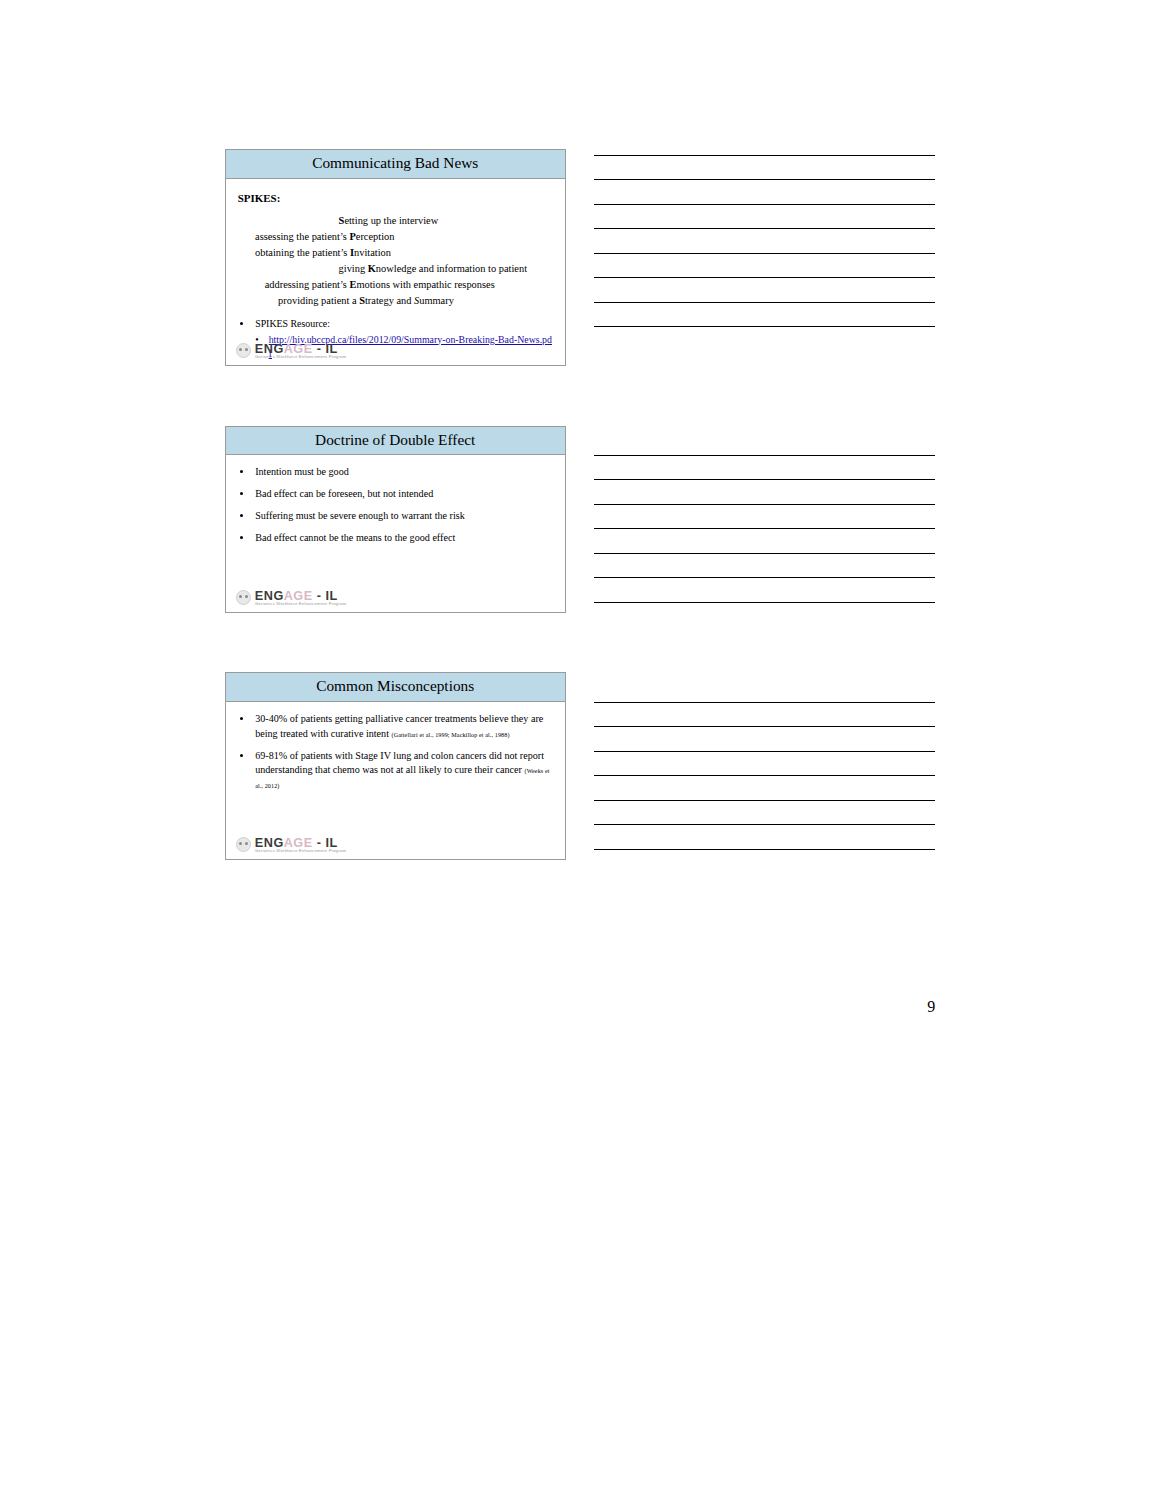Communicating Bad News
SPIKES:
Setting up the interview
assessing the patient’s Perception
obtaining the patient’s Invitation
giving Knowledge and information to patient
addressing patient’s Emotions with empathic responses
providing patient a Strategy and Summary
SPIKES Resource:
http://hiv.ubccpd.ca/files/2012/09/Summary-on-Breaking-Bad-News.pdf
ENGAGE - IL Geriatrics Workforce Enhancement Program
Doctrine of Double Effect
Intention must be good
Bad effect can be foreseen, but not intended
Suffering must be severe enough to warrant the risk
Bad effect cannot be the means to the good effect
ENGAGE - IL Geriatrics Workforce Enhancement Program
Common Misconceptions
30-40% of patients getting palliative cancer treatments believe they are being treated with curative intent (Gattellari et al., 1999; Mackillop et al., 1988)
69-81% of patients with Stage IV lung and colon cancers did not report understanding that chemo was not at all likely to cure their cancer (Weeks et al., 2012)
ENGAGE - IL Geriatrics Workforce Enhancement Program
9